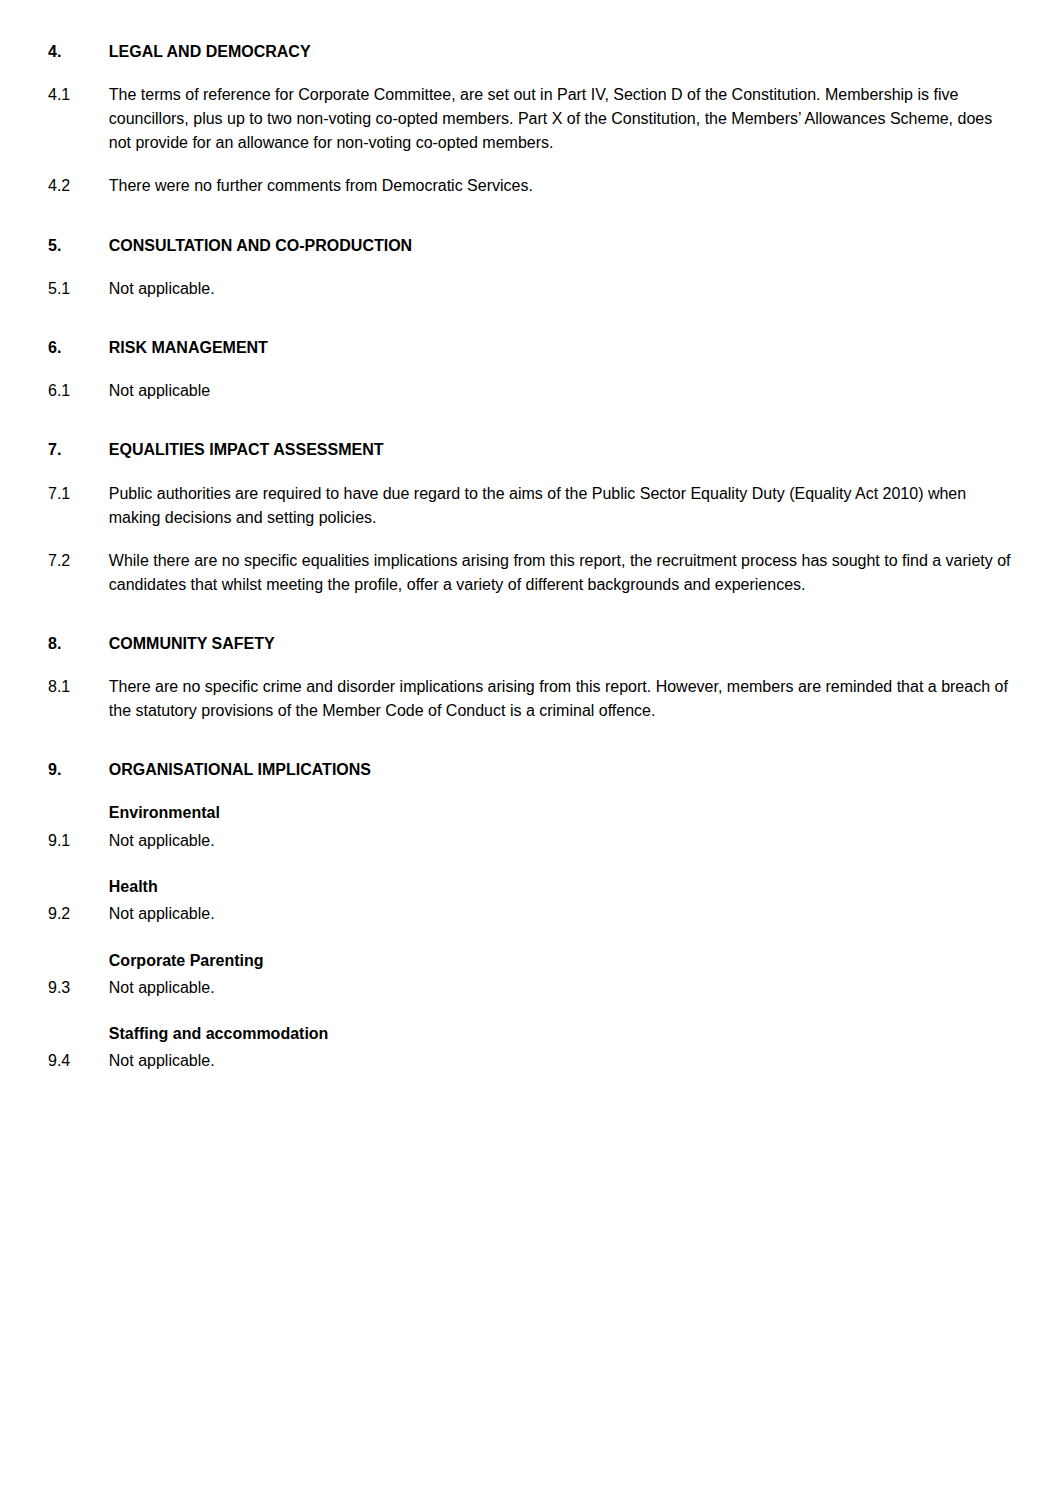4. Legal and Democracy
4.1 The terms of reference for Corporate Committee, are set out in Part IV, Section D of the Constitution. Membership is five councillors, plus up to two non-voting co-opted members. Part X of the Constitution, the Members’ Allowances Scheme, does not provide for an allowance for non-voting co-opted members.
4.2 There were no further comments from Democratic Services.
5. Consultation and Co-production
5.1 Not applicable.
6. Risk Management
6.1 Not applicable
7. Equalities Impact Assessment
7.1 Public authorities are required to have due regard to the aims of the Public Sector Equality Duty (Equality Act 2010) when making decisions and setting policies.
7.2 While there are no specific equalities implications arising from this report, the recruitment process has sought to find a variety of candidates that whilst meeting the profile, offer a variety of different backgrounds and experiences.
8. Community Safety
8.1 There are no specific crime and disorder implications arising from this report. However, members are reminded that a breach of the statutory provisions of the Member Code of Conduct is a criminal offence.
9. Organisational Implications
Environmental
9.1 Not applicable.
Health
9.2 Not applicable.
Corporate Parenting
9.3 Not applicable.
Staffing and accommodation
9.4 Not applicable.